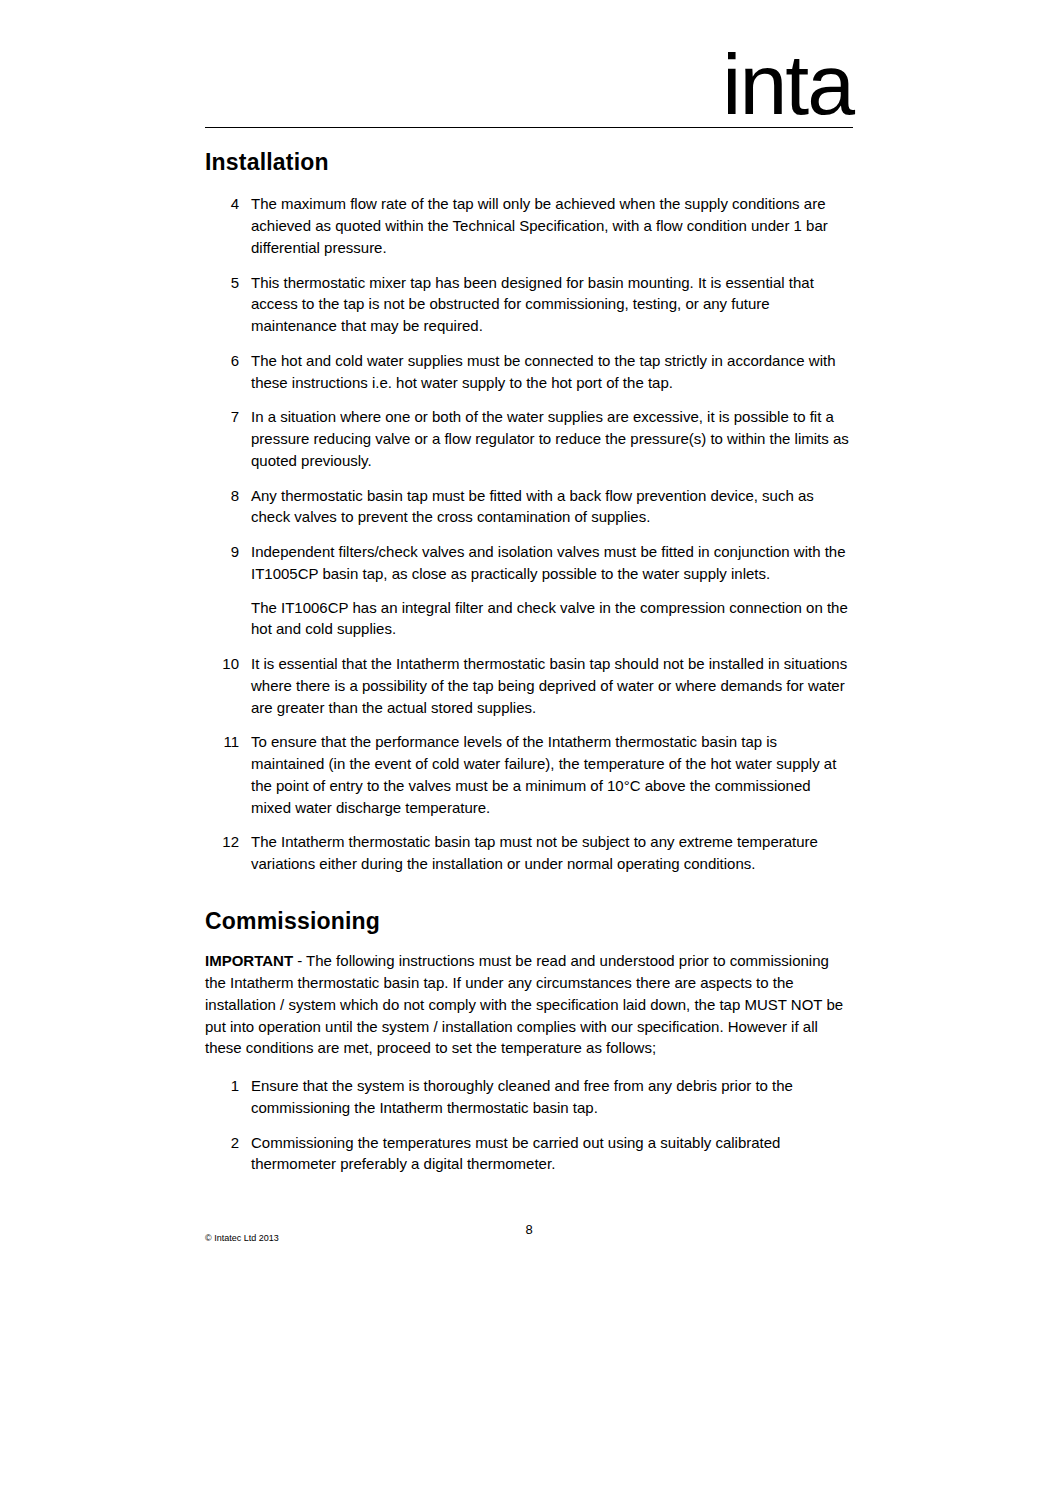inta
Installation
4
The maximum flow rate of the tap will only be achieved when the supply conditions are achieved as quoted within the Technical Specification, with a flow condition under 1 bar differential pressure.
5
This thermostatic mixer tap has been designed for basin mounting. It is essential that access to the tap is not be obstructed for commissioning, testing, or any future maintenance that may be required.
6
The hot and cold water supplies must be connected to the tap strictly in accordance with these instructions i.e. hot water supply to the hot port of the tap.
7
In a situation where one or both of the water supplies are excessive, it is possible to fit a pressure reducing valve or a flow regulator to reduce the pressure(s) to within the limits as quoted previously.
8
Any thermostatic basin tap must be fitted with a back flow prevention device, such as check valves to prevent the cross contamination of supplies.
9
Independent filters/check valves and isolation valves must be fitted in conjunction with the IT1005CP basin tap, as close as practically possible to the water supply inlets.
The IT1006CP has an integral filter and check valve in the compression connection on the hot and cold supplies.
10
It is essential that the Intatherm thermostatic basin tap should not be installed in situations where there is a possibility of the tap being deprived of water or where demands for water are greater than the actual stored supplies.
11
To ensure that the performance levels of the Intatherm thermostatic basin tap is maintained (in the event of cold water failure), the temperature of the hot water supply at the point of entry to the valves must be a minimum of 10°C above the commissioned mixed water discharge temperature.
12
The Intatherm thermostatic basin tap must not be subject to any extreme temperature variations either during the installation or under normal operating conditions.
Commissioning
IMPORTANT - The following instructions must be read and understood prior to commissioning the Intatherm thermostatic basin tap. If under any circumstances there are aspects to the installation / system which do not comply with the specification laid down, the tap MUST NOT be put into operation until the system / installation complies with our specification. However if all these conditions are met, proceed to set the temperature as follows;
1
Ensure that the system is thoroughly cleaned and free from any debris prior to the commissioning the Intatherm thermostatic basin tap.
2
Commissioning the temperatures must be carried out using a suitably calibrated thermometer preferably a digital thermometer.
© Intatec Ltd 2013
8